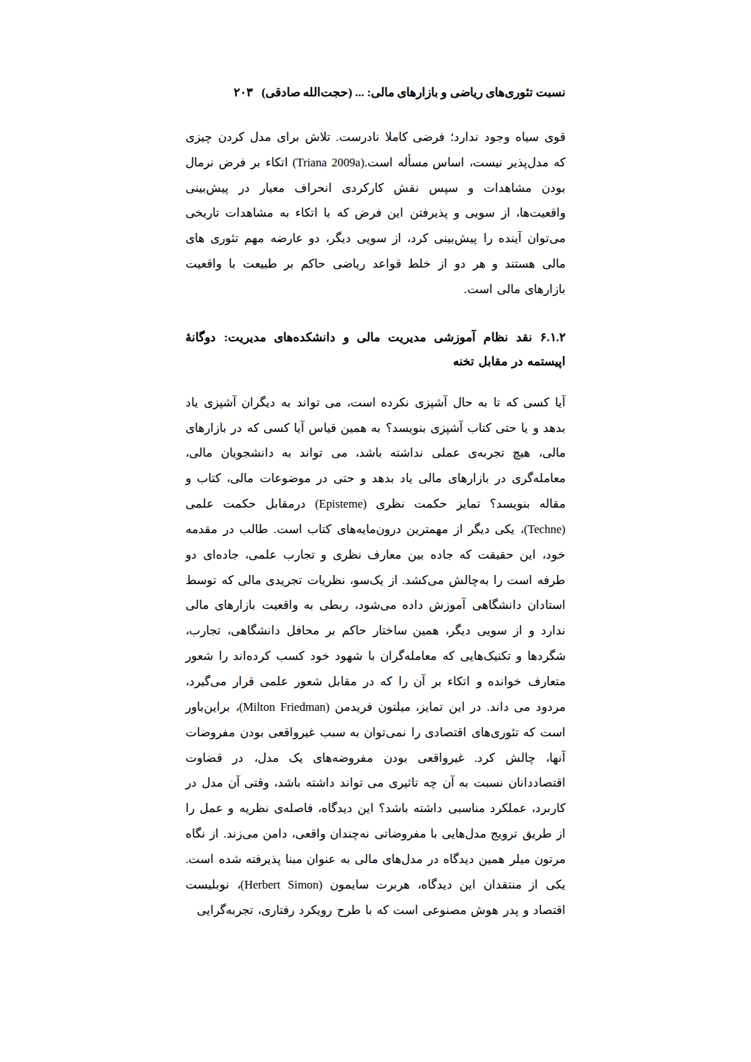نسبت تئوری‌های ریاضی و بازارهای مالی: ... (حجت‌الله صادقی) ۲۰۳
قوی سیاه وجود ندارد؛ فرضی کاملا نادرست. تلاش برای مدل کردن چیزی که مدل‌پذیر نیست، اساس مسأله است.(Triana 2009a) اتکاء بر فرض نرمال بودن مشاهدات و سپس نقش کارکردی انحراف معیار در پیش‌بینی واقعیت‌ها، از سویی و پذیرفتن این فرض که با اتکاء به مشاهدات تاریخی می‌توان آینده را پیش‌بینی کرد، از سویی دیگر، دو عارضه مهم تئوری های مالی هستند و هر دو از خلط قواعد ریاضی حاکم بر طبیعت با واقعیت بازارهای مالی است.
۶.۱.۲ نقد نظام آموزشی مدیریت مالی و دانشکده‌های مدیریت: دوگانهٔ اپیستمه در مقابل تخنه
آیا کسی که تا به حال آشپزی نکرده است، می تواند به دیگران آشپزی یاد بدهد و یا حتی کتاب آشپزی بنویسد؟ به همین قیاس آیا کسی که در بازارهای مالی، هیچ تجربه‌ی عملی نداشته باشد، می تواند به دانشجویان مالی، معامله‌گری در بازارهای مالی یاد بدهد و حتی در موضوعات مالی، کتاب و مقاله بنویسد؟ تمایز حکمت نظری (Episteme) درمقابل حکمت علمی (Techne)، یکی دیگر از مهمترین درون‌مایه‌های کتاب است. طالب در مقدمه خود، این حقیقت که جاده بین معارف نظری و تجارب علمی، جاده‌ای دو طرفه است را به‌چالش می‌کشد. از یک‌سو، نظریات تجریدی مالی که توسط استادان دانشگاهی آموزش داده می‌شود، ربطی به واقعیت بازارهای مالی ندارد و از سویی دیگر، همین ساختار حاکم بر محافل دانشگاهی، تجارب، شگردها و تکنیک‌هایی که معامله‌گران با شهود خود کسب کرده‌اند را شعور متعارف خوانده و اتکاء بر آن را که در مقابل شعور علمی قرار می‌گیرد، مردود می داند. در این تمایز، میلتون فریدمن (Milton Friedman)، براین‌باور است که تئوری‌های اقتصادی را نمی‌توان به سبب غیرواقعی بودن مفروضات آنها، چالش کرد. غیرواقعی بودن مفروضه‌های یک مدل، در قضاوت اقتصاددانان نسبت به آن چه تاثیری می تواند داشته باشد، وقتی آن مدل در کاربرد، عملکرد مناسبی داشته باشد؟ این دیدگاه، فاصله‌ی نظریه و عمل را از طریق ترویج مدل‌هایی با مفروضاتی نه‌چندان واقعی، دامن می‌زند. از نگاه مرتون میلر همین دیدگاه در مدل‌های مالی به عنوان مبنا پذیرفته شده است. یکی از منتقدان این دیدگاه، هربرت سایمون (Herbert Simon)، نوبلیست اقتصاد و پدر هوش مصنوعی است که با طرح رویکرد رفتاری، تجربه‌گرایی